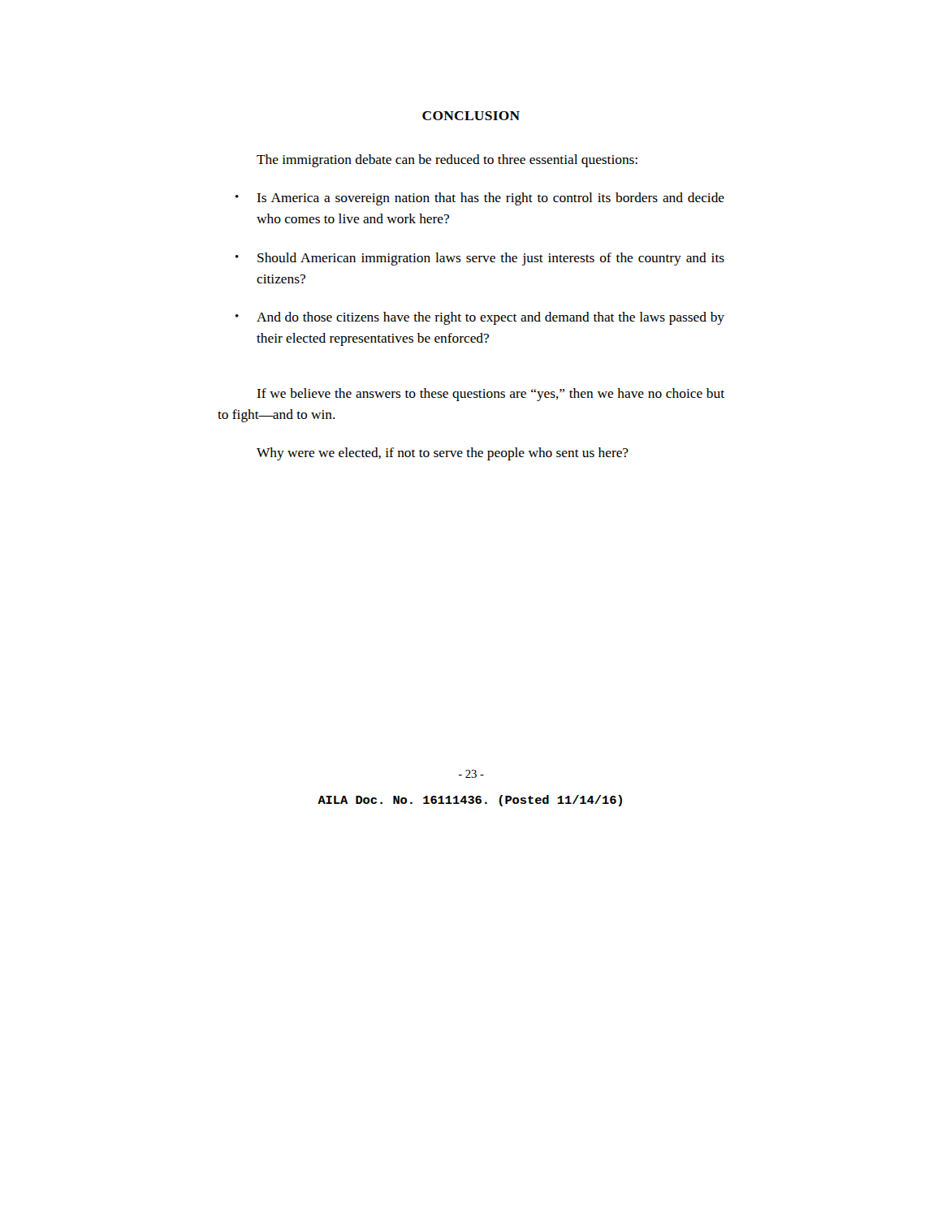CONCLUSION
The immigration debate can be reduced to three essential questions:
Is America a sovereign nation that has the right to control its borders and decide who comes to live and work here?
Should American immigration laws serve the just interests of the country and its citizens?
And do those citizens have the right to expect and demand that the laws passed by their elected representatives be enforced?
If we believe the answers to these questions are “yes,” then we have no choice but to fight—and to win.
Why were we elected, if not to serve the people who sent us here?
- 23 -
AILA Doc. No. 16111436. (Posted 11/14/16)